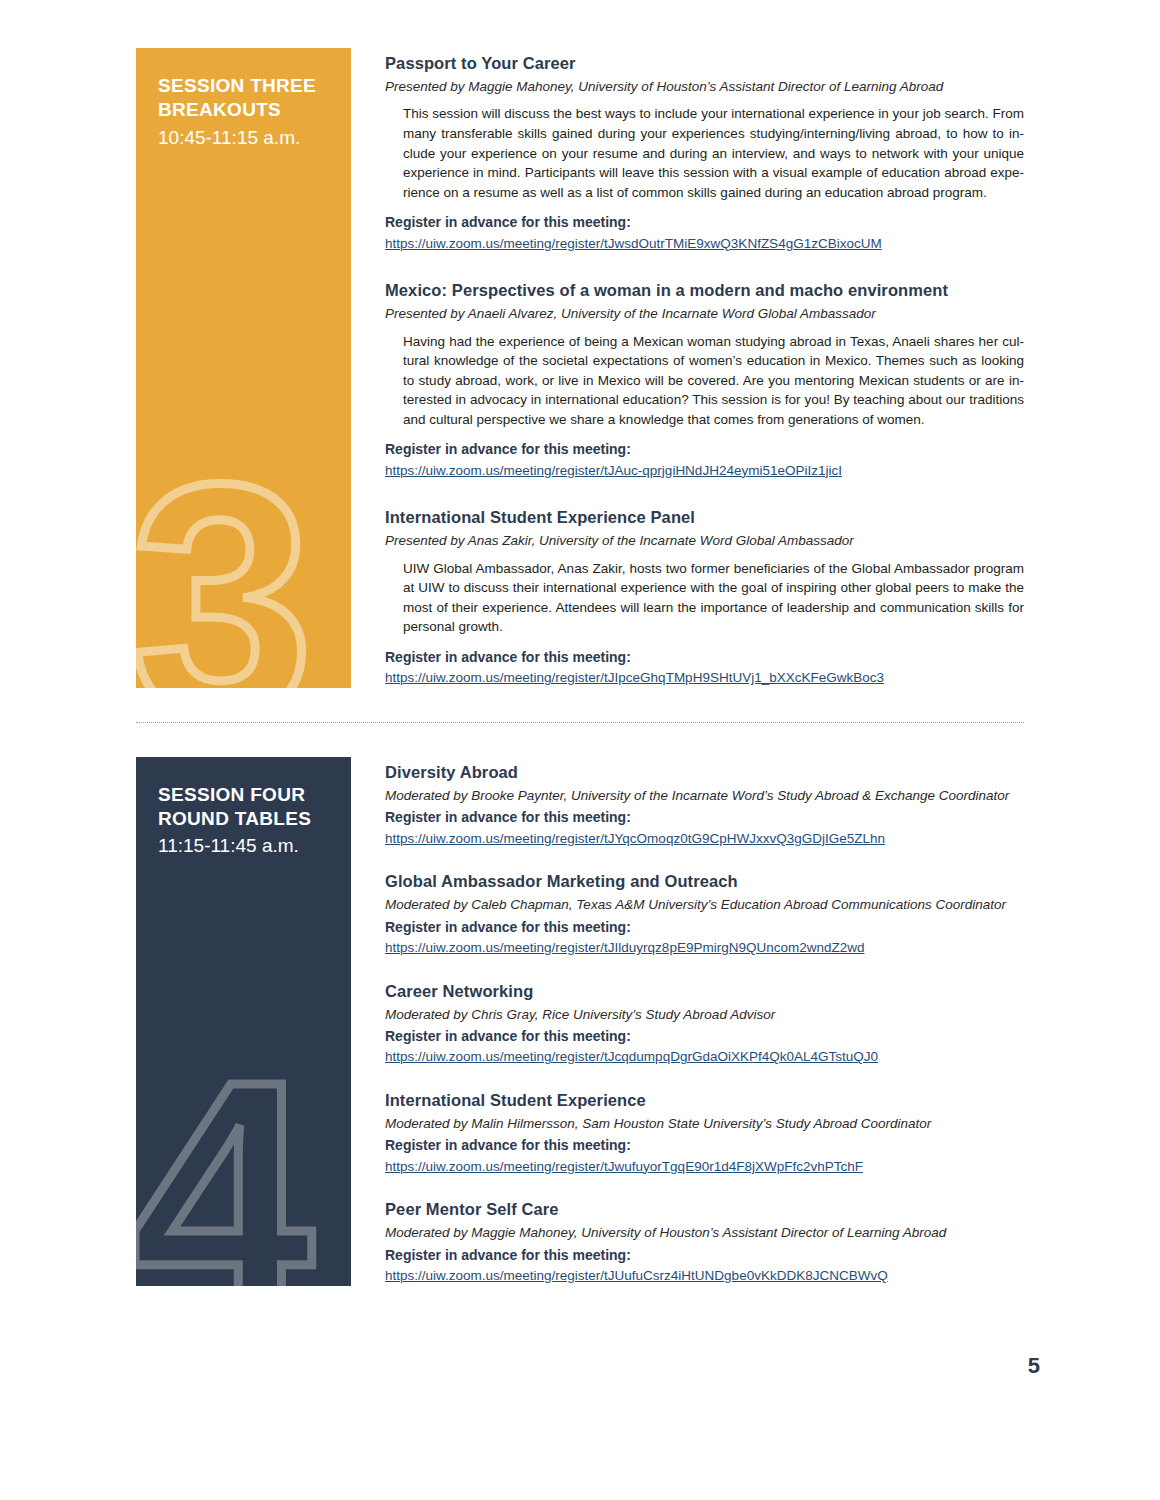3
Session Three
Breakouts
10:45-11:15 a.m.
Passport to Your Career
Presented by Maggie Mahoney, University of Houston’s Assistant Director of Learning Abroad
This session will discuss the best ways to include your international experience in your job search. From many transferable skills gained during your experiences studying/interning/living abroad, to how to include your experience on your resume and during an interview, and ways to network with your unique experience in mind. Participants will leave this session with a visual example of education abroad experience on a resume as well as a list of common skills gained during an education abroad program.
Register in advance for this meeting:
https://uiw.zoom.us/meeting/register/tJwsdOutrTMiE9xwQ3KNfZS4gG1zCBixocUM
Mexico: Perspectives of a woman in a modern and macho environment
Presented by Anaeli Alvarez, University of the Incarnate Word Global Ambassador
Having had the experience of being a Mexican woman studying abroad in Texas, Anaeli shares her cultural knowledge of the societal expectations of women’s education in Mexico. Themes such as looking to study abroad, work, or live in Mexico will be covered. Are you mentoring Mexican students or are interested in advocacy in international education? This session is for you! By teaching about our traditions and cultural perspective we share a knowledge that comes from generations of women.
Register in advance for this meeting:
https://uiw.zoom.us/meeting/register/tJAuc-qprjgiHNdJH24eymi51eOPiIz1jicI
International Student Experience Panel
Presented by Anas Zakir, University of the Incarnate Word Global Ambassador
UIW Global Ambassador, Anas Zakir, hosts two former beneficiaries of the Global Ambassador program at UIW to discuss their international experience with the goal of inspiring other global peers to make the most of their experience. Attendees will learn the importance of leadership and communication skills for personal growth.
Register in advance for this meeting:
https://uiw.zoom.us/meeting/register/tJIpceGhqTMpH9SHtUVj1_bXXcKFeGwkBoc3
4
Session Four
Round Tables
11:15-11:45 a.m.
Diversity Abroad
Moderated by Brooke Paynter, University of the Incarnate Word’s Study Abroad & Exchange Coordinator
Register in advance for this meeting:
https://uiw.zoom.us/meeting/register/tJYqcOmoqz0tG9CpHWJxxvQ3gGDjIGe5ZLhn
Global Ambassador Marketing and Outreach
Moderated by Caleb Chapman, Texas A&M University’s Education Abroad Communications Coordinator
Register in advance for this meeting:
https://uiw.zoom.us/meeting/register/tJIlduyrqz8pE9PmirgN9QUncom2wndZ2wd
Career Networking
Moderated by Chris Gray, Rice University’s Study Abroad Advisor
Register in advance for this meeting:
https://uiw.zoom.us/meeting/register/tJcqdumpqDgrGdaOiXKPf4Qk0AL4GTstuQJ0
International Student Experience
Moderated by Malin Hilmersson, Sam Houston State University’s Study Abroad Coordinator
Register in advance for this meeting:
https://uiw.zoom.us/meeting/register/tJwufuyorTgqE90r1d4F8jXWpFfc2vhPTchF
Peer Mentor Self Care
Moderated by Maggie Mahoney, University of Houston’s Assistant Director of Learning Abroad
Register in advance for this meeting:
https://uiw.zoom.us/meeting/register/tJUufuCsrz4iHtUNDgbe0vKkDDK8JCNCBWvQ
5